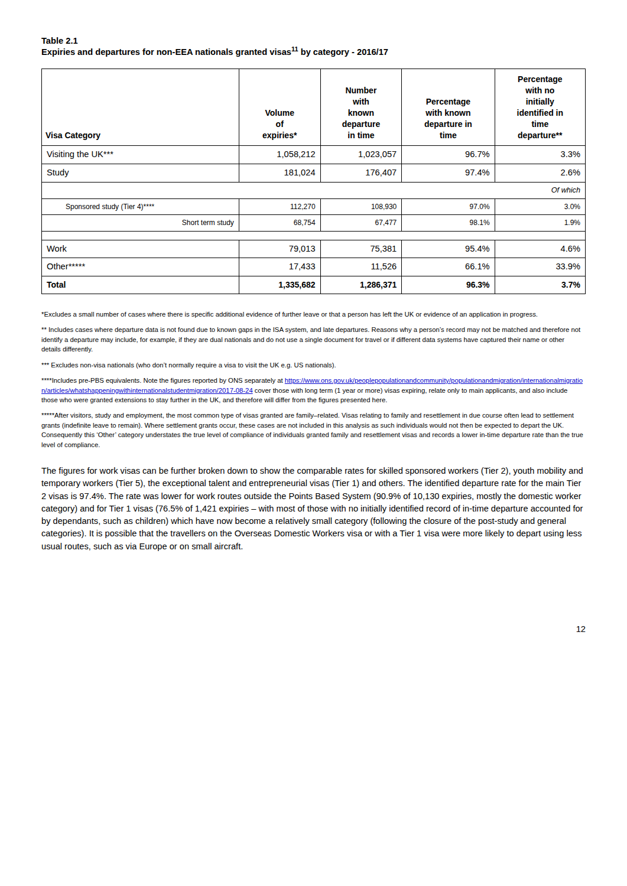Table 2.1 Expiries and departures for non-EEA nationals granted visas11 by category - 2016/17
| Visa Category | Volume of expiries* | Number with known departure in time | Percentage with known departure in time | Percentage with no initially identified in time departure** |
| --- | --- | --- | --- | --- |
| Visiting the UK*** | 1,058,212 | 1,023,057 | 96.7% | 3.3% |
| Study | 181,024 | 176,407 | 97.4% | 2.6% |
| Of which |
| Sponsored study (Tier 4)**** | 112,270 | 108,930 | 97.0% | 3.0% |
| Short term study | 68,754 | 67,477 | 98.1% | 1.9% |
| Work | 79,013 | 75,381 | 95.4% | 4.6% |
| Other***** | 17,433 | 11,526 | 66.1% | 33.9% |
| Total | 1,335,682 | 1,286,371 | 96.3% | 3.7% |
*Excludes a small number of cases where there is specific additional evidence of further leave or that a person has left the UK or evidence of an application in progress.
** Includes cases where departure data is not found due to known gaps in the ISA system, and late departures. Reasons why a person’s record may not be matched and therefore not identify a departure may include, for example, if they are dual nationals and do not use a single document for travel or if different data systems have captured their name or other details differently.
*** Excludes non-visa nationals (who don’t normally require a visa to visit the UK e.g. US nationals).
****Includes pre-PBS equivalents. Note the figures reported by ONS separately at https://www.ons.gov.uk/peoplepopulationandcommunity/populationandmigration/internationalmigration/articles/whatshappeningwithinternationalstudentmigration/2017-08-24 cover those with long term (1 year or more) visas expiring, relate only to main applicants, and also include those who were granted extensions to stay further in the UK, and therefore will differ from the figures presented here.
*****After visitors, study and employment, the most common type of visas granted are family–related. Visas relating to family and resettlement in due course often lead to settlement grants (indefinite leave to remain). Where settlement grants occur, these cases are not included in this analysis as such individuals would not then be expected to depart the UK. Consequently this ‘Other’ category understates the true level of compliance of individuals granted family and resettlement visas and records a lower in-time departure rate than the true level of compliance.
The figures for work visas can be further broken down to show the comparable rates for skilled sponsored workers (Tier 2), youth mobility and temporary workers (Tier 5), the exceptional talent and entrepreneurial visas (Tier 1) and others. The identified departure rate for the main Tier 2 visas is 97.4%. The rate was lower for work routes outside the Points Based System (90.9% of 10,130 expiries, mostly the domestic worker category) and for Tier 1 visas (76.5% of 1,421 expiries – with most of those with no initially identified record of in-time departure accounted for by dependants, such as children) which have now become a relatively small category (following the closure of the post-study and general categories). It is possible that the travellers on the Overseas Domestic Workers visa or with a Tier 1 visa were more likely to depart using less usual routes, such as via Europe or on small aircraft.
12